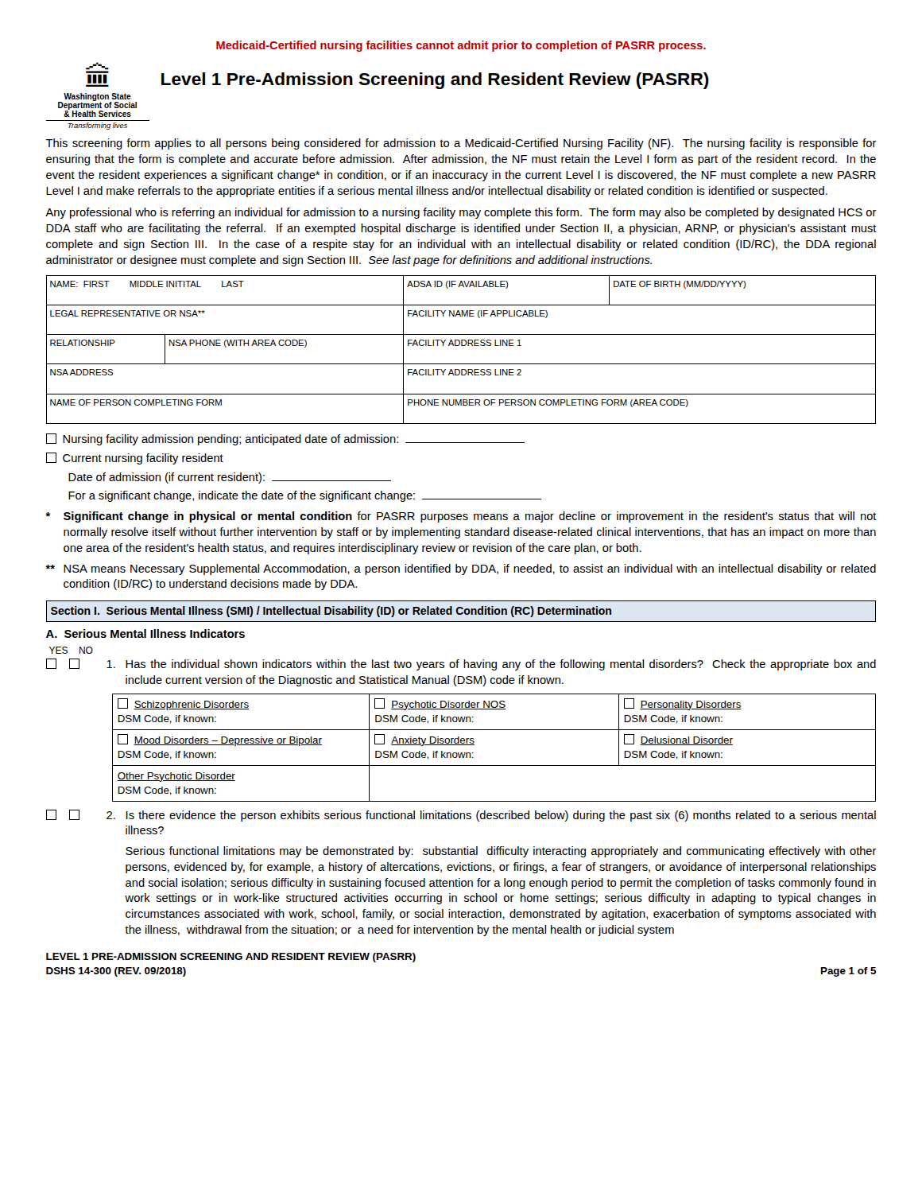Medicaid-Certified nursing facilities cannot admit prior to completion of PASRR process.
🏛
Washington State
Department of Social
& Health Services
Transforming lives
Level 1 Pre-Admission Screening and Resident Review (PASRR)
This screening form applies to all persons being considered for admission to a Medicaid-Certified Nursing Facility (NF). The nursing facility is responsible for ensuring that the form is complete and accurate before admission. After admission, the NF must retain the Level I form as part of the resident record. In the event the resident experiences a significant change* in condition, or if an inaccuracy in the current Level I is discovered, the NF must complete a new PASRR Level I and make referrals to the appropriate entities if a serious mental illness and/or intellectual disability or related condition is identified or suspected.
Any professional who is referring an individual for admission to a nursing facility may complete this form. The form may also be completed by designated HCS or DDA staff who are facilitating the referral. If an exempted hospital discharge is identified under Section II, a physician, ARNP, or physician's assistant must complete and sign Section III. In the case of a respite stay for an individual with an intellectual disability or related condition (ID/RC), the DDA regional administrator or designee must complete and sign Section III. See last page for definitions and additional instructions.
| NAME: FIRST MIDDLE INITITAL LAST | ADSA ID (IF AVAILABLE) | DATE OF BIRTH (MM/DD/YYYY) |
| LEGAL REPRESENTATIVE OR NSA** | FACILITY NAME (IF APPLICABLE) |
| RELATIONSHIP | NSA PHONE (WITH AREA CODE) | FACILITY ADDRESS LINE 1 |
| NSA ADDRESS | FACILITY ADDRESS LINE 2 |
| NAME OF PERSON COMPLETING FORM | PHONE NUMBER OF PERSON COMPLETING FORM (AREA CODE) |
Nursing facility admission pending; anticipated date of admission:
Current nursing facility resident
Date of admission (if current resident):
For a significant change, indicate the date of the significant change:
*
Significant change in physical or mental condition for PASRR purposes means a major decline or improvement in the resident's status that will not normally resolve itself without further intervention by staff or by implementing standard disease-related clinical interventions, that has an impact on more than one area of the resident's health status, and requires interdisciplinary review or revision of the care plan, or both.
**
NSA means Necessary Supplemental Accommodation, a person identified by DDA, if needed, to assist an individual with an intellectual disability or related condition (ID/RC) to understand decisions made by DDA.
Section I. Serious Mental Illness (SMI) / Intellectual Disability (ID) or Related Condition (RC) Determination
A. Serious Mental Illness Indicators
YES NO
1.
Has the individual shown indicators within the last two years of having any of the following mental disorders? Check the appropriate box and include current version of the Diagnostic and Statistical Manual (DSM) code if known.
| | Schizophrenic Disorders DSM Code, if known: | Psychotic Disorder NOS DSM Code, if known: | Personality Disorders DSM Code, if known: |
| | Mood Disorders – Depressive or Bipolar DSM Code, if known: | Anxiety Disorders DSM Code, if known: | Delusional Disorder DSM Code, if known: |
| | Other Psychotic Disorder DSM Code, if known: | |
2.
Is there evidence the person exhibits serious functional limitations (described below) during the past six (6) months related to a serious mental illness?
Serious functional limitations may be demonstrated by: substantial difficulty interacting appropriately and communicating effectively with other persons, evidenced by, for example, a history of altercations, evictions, or firings, a fear of strangers, or avoidance of interpersonal relationships and social isolation; serious difficulty in sustaining focused attention for a long enough period to permit the completion of tasks commonly found in work settings or in work-like structured activities occurring in school or home settings; serious difficulty in adapting to typical changes in circumstances associated with work, school, family, or social interaction, demonstrated by agitation, exacerbation of symptoms associated with the illness, withdrawal from the situation; or a need for intervention by the mental health or judicial system
LEVEL 1 PRE-ADMISSION SCREENING AND RESIDENT REVIEW (PASRR)
DSHS 14-300 (REV. 09/2018) Page 1 of 5